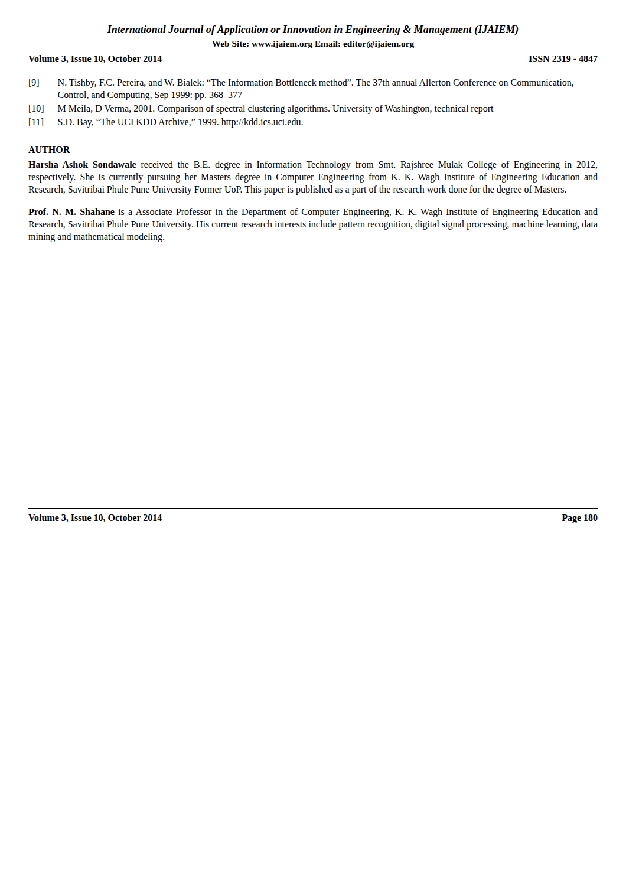International Journal of Application or Innovation in Engineering & Management (IJAIEM)
Web Site: www.ijaiem.org Email: editor@ijaiem.org
Volume 3, Issue 10, October 2014 ISSN 2319 - 4847
[9] N. Tishby, F.C. Pereira, and W. Bialek: “The Information Bottleneck method”. The 37th annual Allerton Conference on Communication, Control, and Computing, Sep 1999: pp. 368–377
[10] M Meila, D Verma, 2001. Comparison of spectral clustering algorithms. University of Washington, technical report
[11] S.D. Bay, “The UCI KDD Archive,” 1999. http://kdd.ics.uci.edu.
AUTHOR
Harsha Ashok Sondawale received the B.E. degree in Information Technology from Smt. Rajshree Mulak College of Engineering in 2012, respectively. She is currently pursuing her Masters degree in Computer Engineering from K. K. Wagh Institute of Engineering Education and Research, Savitribai Phule Pune University Former UoP. This paper is published as a part of the research work done for the degree of Masters.
Prof. N. M. Shahane is a Associate Professor in the Department of Computer Engineering, K. K. Wagh Institute of Engineering Education and Research, Savitribai Phule Pune University. His current research interests include pattern recognition, digital signal processing, machine learning, data mining and mathematical modeling.
Volume 3, Issue 10, October 2014 Page 180